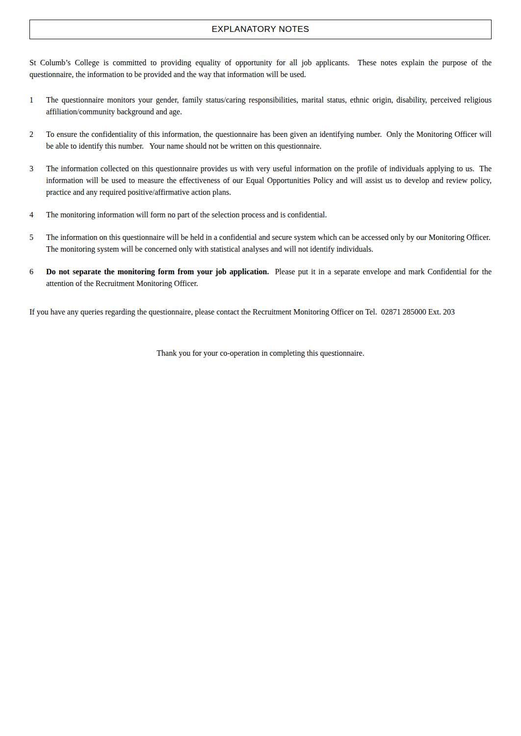EXPLANATORY NOTES
St Columb’s College is committed to providing equality of opportunity for all job applicants. These notes explain the purpose of the questionnaire, the information to be provided and the way that information will be used.
The questionnaire monitors your gender, family status/caring responsibilities, marital status, ethnic origin, disability, perceived religious affiliation/community background and age.
To ensure the confidentiality of this information, the questionnaire has been given an identifying number. Only the Monitoring Officer will be able to identify this number. Your name should not be written on this questionnaire.
The information collected on this questionnaire provides us with very useful information on the profile of individuals applying to us. The information will be used to measure the effectiveness of our Equal Opportunities Policy and will assist us to develop and review policy, practice and any required positive/affirmative action plans.
The monitoring information will form no part of the selection process and is confidential.
The information on this questionnaire will be held in a confidential and secure system which can be accessed only by our Monitoring Officer.
The monitoring system will be concerned only with statistical analyses and will not identify individuals.
Do not separate the monitoring form from your job application. Please put it in a separate envelope and mark Confidential for the attention of the Recruitment Monitoring Officer.
If you have any queries regarding the questionnaire, please contact the Recruitment Monitoring Officer on Tel. 02871 285000 Ext. 203
Thank you for your co-operation in completing this questionnaire.